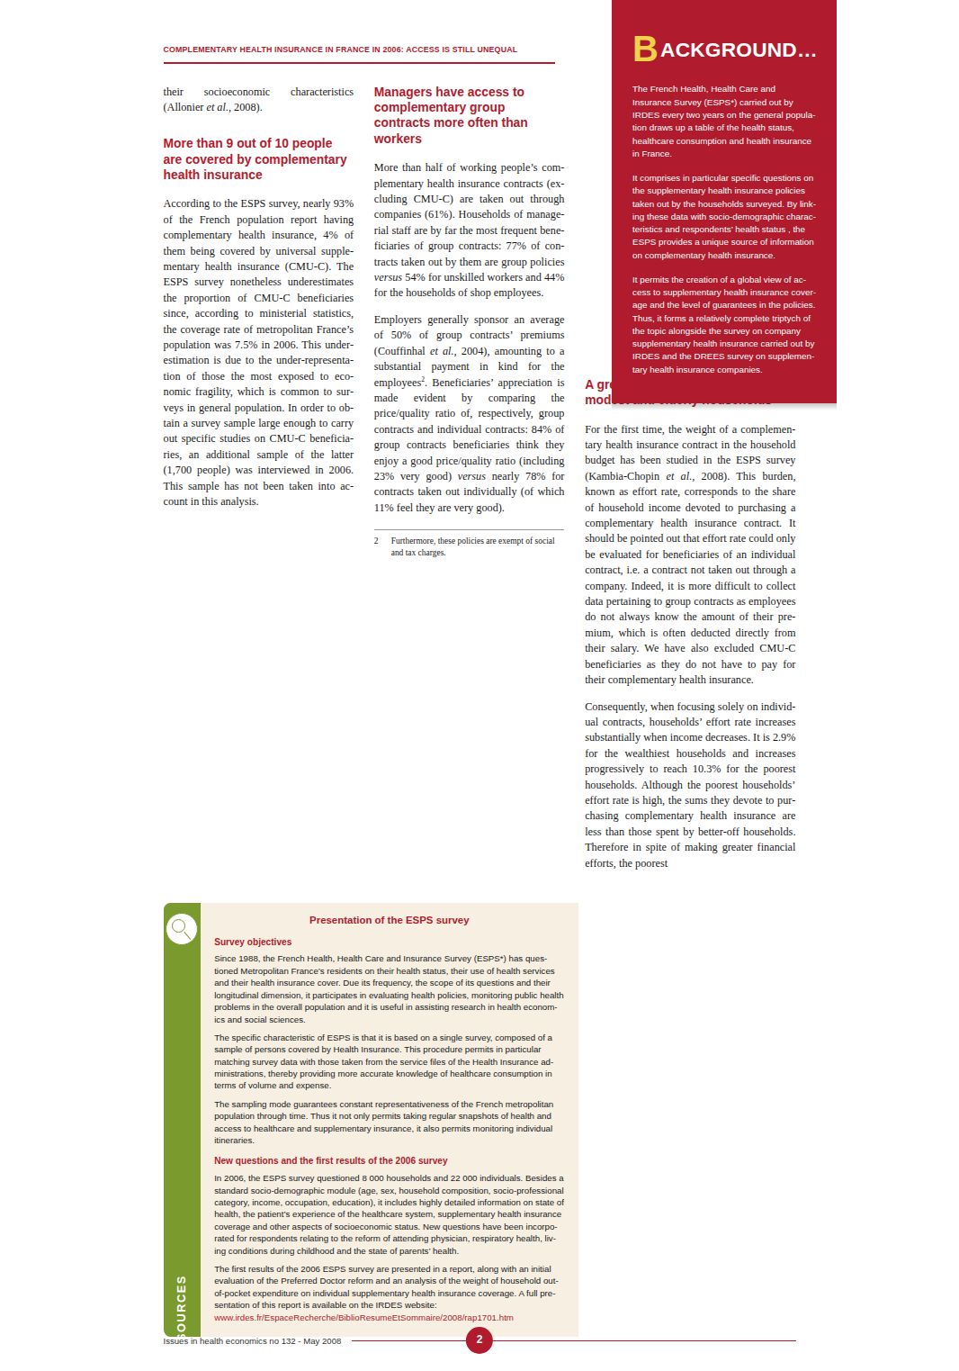Complementary Health Insurance in France in 2006: Access is Still Unequal
Background…
The French Health, Health Care and Insurance Survey (ESPS*) carried out by IRDES every two years on the general population draws up a table of the health status, healthcare consumption and health insurance in France.
It comprises in particular specific questions on the supplementary health insurance policies taken out by the households surveyed. By linking these data with socio-demographic characteristics and respondents’ health status , the ESPS provides a unique source of information on complementary health insurance.
It permits the creation of a global view of access to supplementary health insurance coverage and the level of guarantees in the policies. Thus, it forms a relatively complete triptych of the topic alongside the survey on company supplementary health insurance carried out by IRDES and the DREES survey on supplementary health insurance companies.
their socioeconomic characteristics (Allonier et al., 2008).
More than 9 out of 10 people are covered by complementary health insurance
According to the ESPS survey, nearly 93% of the French population report having complementary health insurance, 4% of them being covered by universal supplementary health insurance (CMU-C). The ESPS survey nonetheless underestimates the proportion of CMU-C beneficiaries since, according to ministerial statistics, the coverage rate of metropolitan France’s population was 7.5% in 2006. This underestimation is due to the under-representation of those the most exposed to economic fragility, which is common to surveys in general population. In order to obtain a survey sample large enough to carry out specific studies on CMU-C beneficiaries, an additional sample of the latter (1,700 people) was interviewed in 2006. This sample has not been taken into account in this analysis.
Managers have access to complementary group contracts more often than workers
More than half of working people’s complementary health insurance contracts (excluding CMU-C) are taken out through companies (61%). Households of managerial staff are by far the most frequent beneficiaries of group contracts: 77% of contracts taken out by them are group policies versus 54% for unskilled workers and 44% for the households of shop employees.
Employers generally sponsor an average of 50% of group contracts’ premiums (Couffinhal et al., 2004), amounting to a substantial payment in kind for the employees2. Beneficiaries’ appreciation is made evident by comparing the price/quality ratio of, respectively, group contracts and individual contracts: 84% of group contracts beneficiaries think they enjoy a good price/quality ratio (including 23% very good) versus nearly 78% for contracts taken out individually (of which 11% feel they are very good).
2
Furthermore, these policies are exempt of social and tax charges.
A greater financial effort for modest and elderly households
For the first time, the weight of a complementary health insurance contract in the household budget has been studied in the ESPS survey (Kambia-Chopin et al., 2008). This burden, known as effort rate, corresponds to the share of household income devoted to purchasing a complementary health insurance contract. It should be pointed out that effort rate could only be evaluated for beneficiaries of an individual contract, i.e. a contract not taken out through a company. Indeed, it is more difficult to collect data pertaining to group contracts as employees do not always know the amount of their premium, which is often deducted directly from their salary. We have also excluded CMU-C beneficiaries as they do not have to pay for their complementary health insurance.
Consequently, when focusing solely on individual contracts, households’ effort rate increases substantially when income decreases. It is 2.9% for the wealthiest households and increases progressively to reach 10.3% for the poorest households. Although the poorest households’ effort rate is high, the sums they devote to purchasing complementary health insurance are less than those spent by better-off households. Therefore in spite of making greater financial efforts, the poorest
Sources
Presentation of the ESPS survey
Survey objectives
Since 1988, the French Health, Health Care and Insurance Survey (ESPS*) has questioned Metropolitan France’s residents on their health status, their use of health services and their health insurance cover. Due its frequency, the scope of its questions and their longitudinal dimension, it participates in evaluating health policies, monitoring public health problems in the overall population and it is useful in assisting research in health economics and social sciences.
The specific characteristic of ESPS is that it is based on a single survey, composed of a sample of persons covered by Health Insurance. This procedure permits in particular matching survey data with those taken from the service files of the Health Insurance administrations, thereby providing more accurate knowledge of healthcare consumption in terms of volume and expense.
The sampling mode guarantees constant representativeness of the French metropolitan population through time. Thus it not only permits taking regular snapshots of health and access to healthcare and supplementary insurance, it also permits monitoring individual itineraries.
New questions and the first results of the 2006 survey
In 2006, the ESPS survey questioned 8 000 households and 22 000 individuals. Besides a standard socio-demographic module (age, sex, household composition, socio-professional category, income, occupation, education), it includes highly detailed information on state of health, the patient’s experience of the healthcare system, supplementary health insurance coverage and other aspects of socioeconomic status. New questions have been incorporated for respondents relating to the reform of attending physician, respiratory health, living conditions during childhood and the state of parents’ health.
The first results of the 2006 ESPS survey are presented in a report, along with an initial evaluation of the Preferred Doctor reform and an analysis of the weight of household out-of-pocket expenditure on individual supplementary health insurance coverage. A full presentation of this report is available on the IRDES website:
www.irdes.fr/EspaceRecherche/BiblioResumeEtSommaire/2008/rap1701.htm
Issues in health economics no 132 - May 2008
2